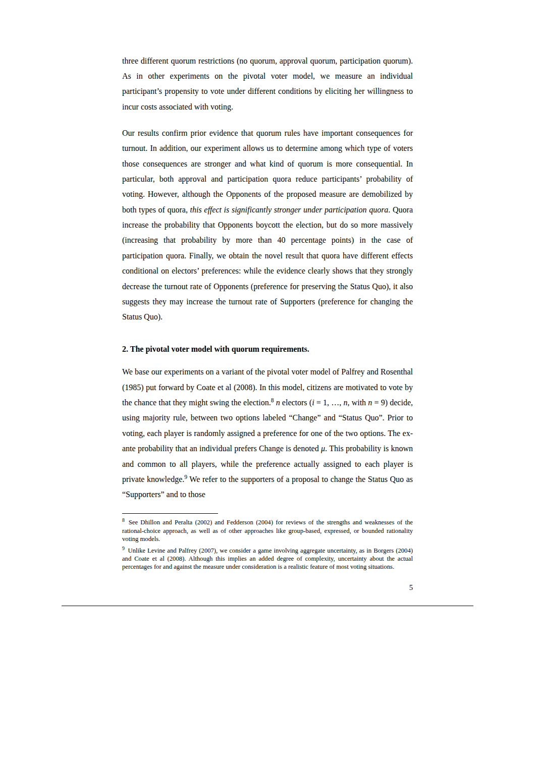three different quorum restrictions (no quorum, approval quorum, participation quorum). As in other experiments on the pivotal voter model, we measure an individual participant’s propensity to vote under different conditions by eliciting her willingness to incur costs associated with voting.
Our results confirm prior evidence that quorum rules have important consequences for turnout. In addition, our experiment allows us to determine among which type of voters those consequences are stronger and what kind of quorum is more consequential. In particular, both approval and participation quora reduce participants’ probability of voting. However, although the Opponents of the proposed measure are demobilized by both types of quora, this effect is significantly stronger under participation quora. Quora increase the probability that Opponents boycott the election, but do so more massively (increasing that probability by more than 40 percentage points) in the case of participation quora. Finally, we obtain the novel result that quora have different effects conditional on electors’ preferences: while the evidence clearly shows that they strongly decrease the turnout rate of Opponents (preference for preserving the Status Quo), it also suggests they may increase the turnout rate of Supporters (preference for changing the Status Quo).
2. The pivotal voter model with quorum requirements.
We base our experiments on a variant of the pivotal voter model of Palfrey and Rosenthal (1985) put forward by Coate et al (2008). In this model, citizens are motivated to vote by the chance that they might swing the election.8 n electors (i = 1, …, n, with n = 9) decide, using majority rule, between two options labeled “Change” and “Status Quo”. Prior to voting, each player is randomly assigned a preference for one of the two options. The ex-ante probability that an individual prefers Change is denoted μ. This probability is known and common to all players, while the preference actually assigned to each player is private knowledge.9 We refer to the supporters of a proposal to change the Status Quo as “Supporters” and to those
8 See Dhillon and Peralta (2002) and Fedderson (2004) for reviews of the strengths and weaknesses of the rational-choice approach, as well as of other approaches like group-based, expressed, or bounded rationality voting models.
9 Unlike Levine and Palfrey (2007), we consider a game involving aggregate uncertainty, as in Borgers (2004) and Coate et al (2008). Although this implies an added degree of complexity, uncertainty about the actual percentages for and against the measure under consideration is a realistic feature of most voting situations.
5